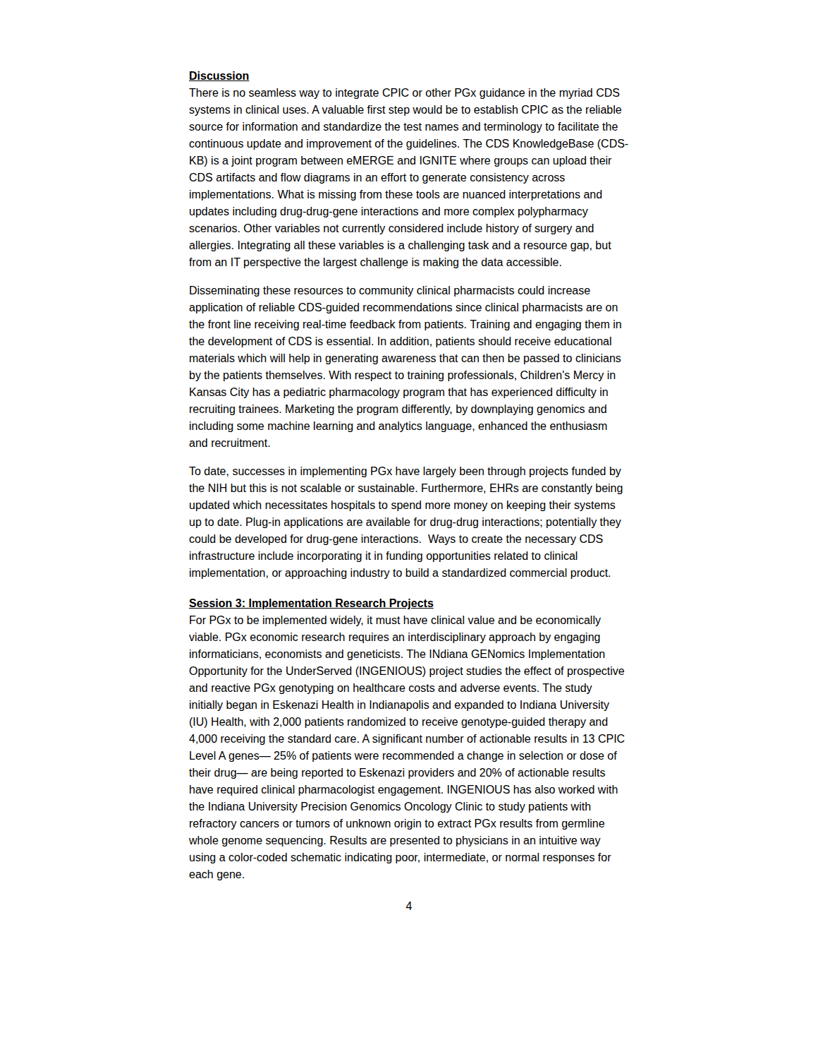Discussion
There is no seamless way to integrate CPIC or other PGx guidance in the myriad CDS systems in clinical uses. A valuable first step would be to establish CPIC as the reliable source for information and standardize the test names and terminology to facilitate the continuous update and improvement of the guidelines. The CDS KnowledgeBase (CDS-KB) is a joint program between eMERGE and IGNITE where groups can upload their CDS artifacts and flow diagrams in an effort to generate consistency across implementations. What is missing from these tools are nuanced interpretations and updates including drug-drug-gene interactions and more complex polypharmacy scenarios. Other variables not currently considered include history of surgery and allergies. Integrating all these variables is a challenging task and a resource gap, but from an IT perspective the largest challenge is making the data accessible.
Disseminating these resources to community clinical pharmacists could increase application of reliable CDS-guided recommendations since clinical pharmacists are on the front line receiving real-time feedback from patients. Training and engaging them in the development of CDS is essential. In addition, patients should receive educational materials which will help in generating awareness that can then be passed to clinicians by the patients themselves. With respect to training professionals, Children's Mercy in Kansas City has a pediatric pharmacology program that has experienced difficulty in recruiting trainees. Marketing the program differently, by downplaying genomics and including some machine learning and analytics language, enhanced the enthusiasm and recruitment.
To date, successes in implementing PGx have largely been through projects funded by the NIH but this is not scalable or sustainable. Furthermore, EHRs are constantly being updated which necessitates hospitals to spend more money on keeping their systems up to date. Plug-in applications are available for drug-drug interactions; potentially they could be developed for drug-gene interactions. Ways to create the necessary CDS infrastructure include incorporating it in funding opportunities related to clinical implementation, or approaching industry to build a standardized commercial product.
Session 3: Implementation Research Projects
For PGx to be implemented widely, it must have clinical value and be economically viable. PGx economic research requires an interdisciplinary approach by engaging informaticians, economists and geneticists. The INdiana GENomics Implementation Opportunity for the UnderServed (INGENIOUS) project studies the effect of prospective and reactive PGx genotyping on healthcare costs and adverse events. The study initially began in Eskenazi Health in Indianapolis and expanded to Indiana University (IU) Health, with 2,000 patients randomized to receive genotype-guided therapy and 4,000 receiving the standard care. A significant number of actionable results in 13 CPIC Level A genes— 25% of patients were recommended a change in selection or dose of their drug— are being reported to Eskenazi providers and 20% of actionable results have required clinical pharmacologist engagement. INGENIOUS has also worked with the Indiana University Precision Genomics Oncology Clinic to study patients with refractory cancers or tumors of unknown origin to extract PGx results from germline whole genome sequencing. Results are presented to physicians in an intuitive way using a color-coded schematic indicating poor, intermediate, or normal responses for each gene.
4